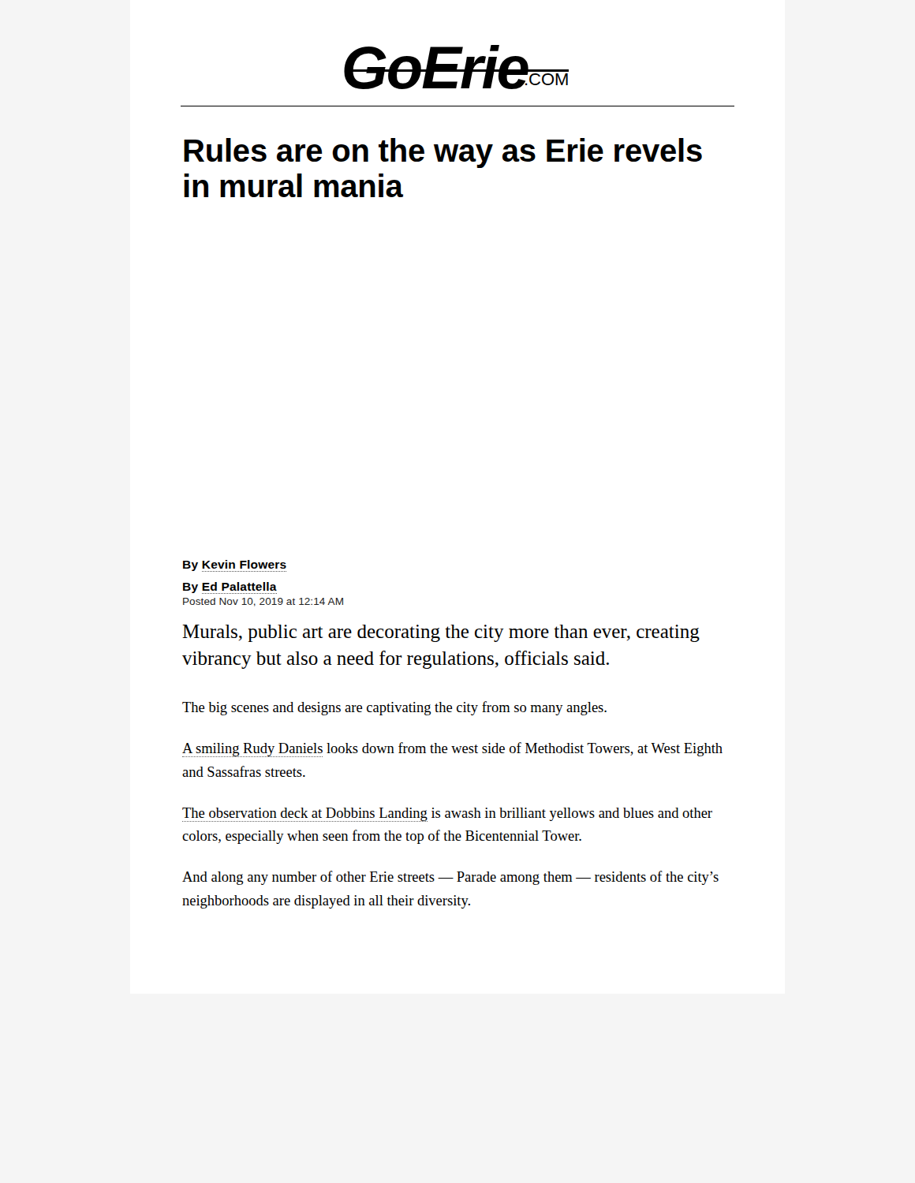GoErie.COM
Rules are on the way as Erie revels in mural mania
By Kevin Flowers
By Ed Palattella
Posted Nov 10, 2019 at 12:14 AM
Murals, public art are decorating the city more than ever, creating vibrancy but also a need for regulations, officials said.
The big scenes and designs are captivating the city from so many angles.
A smiling Rudy Daniels looks down from the west side of Methodist Towers, at West Eighth and Sassafras streets.
The observation deck at Dobbins Landing is awash in brilliant yellows and blues and other colors, especially when seen from the top of the Bicentennial Tower.
And along any number of other Erie streets — Parade among them — residents of the city’s neighborhoods are displayed in all their diversity.